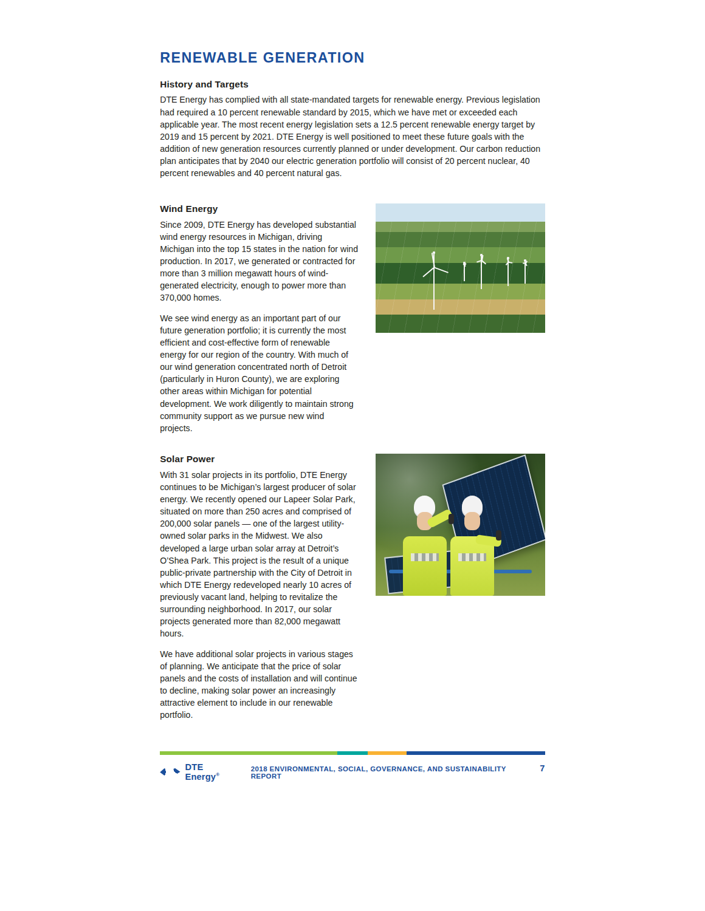Renewable Generation
History and Targets
DTE Energy has complied with all state-mandated targets for renewable energy. Previous legislation had required a 10 percent renewable standard by 2015, which we have met or exceeded each applicable year. The most recent energy legislation sets a 12.5 percent renewable energy target by 2019 and 15 percent by 2021. DTE Energy is well positioned to meet these future goals with the addition of new generation resources currently planned or under development. Our carbon reduction plan anticipates that by 2040 our electric generation portfolio will consist of 20 percent nuclear, 40 percent renewables and 40 percent natural gas.
Wind Energy
Since 2009, DTE Energy has developed substantial wind energy resources in Michigan, driving Michigan into the top 15 states in the nation for wind production. In 2017, we generated or contracted for more than 3 million megawatt hours of wind-generated electricity, enough to power more than 370,000 homes.
We see wind energy as an important part of our future generation portfolio; it is currently the most efficient and cost-effective form of renewable energy for our region of the country. With much of our wind generation concentrated north of Detroit (particularly in Huron County), we are exploring other areas within Michigan for potential development. We work diligently to maintain strong community support as we pursue new wind projects.
Solar Power
With 31 solar projects in its portfolio, DTE Energy continues to be Michigan’s largest producer of solar energy. We recently opened our Lapeer Solar Park, situated on more than 250 acres and comprised of 200,000 solar panels — one of the largest utility-owned solar parks in the Midwest. We also developed a large urban solar array at Detroit’s O’Shea Park. This project is the result of a unique public-private partnership with the City of Detroit in which DTE Energy redeveloped nearly 10 acres of previously vacant land, helping to revitalize the surrounding neighborhood. In 2017, our solar projects generated more than 82,000 megawatt hours.
We have additional solar projects in various stages of planning. We anticipate that the price of solar panels and the costs of installation and will continue to decline, making solar power an increasingly attractive element to include in our renewable portfolio.
DTE Energy®
2018 Environmental, Social, Governance, and Sustainability Report 7